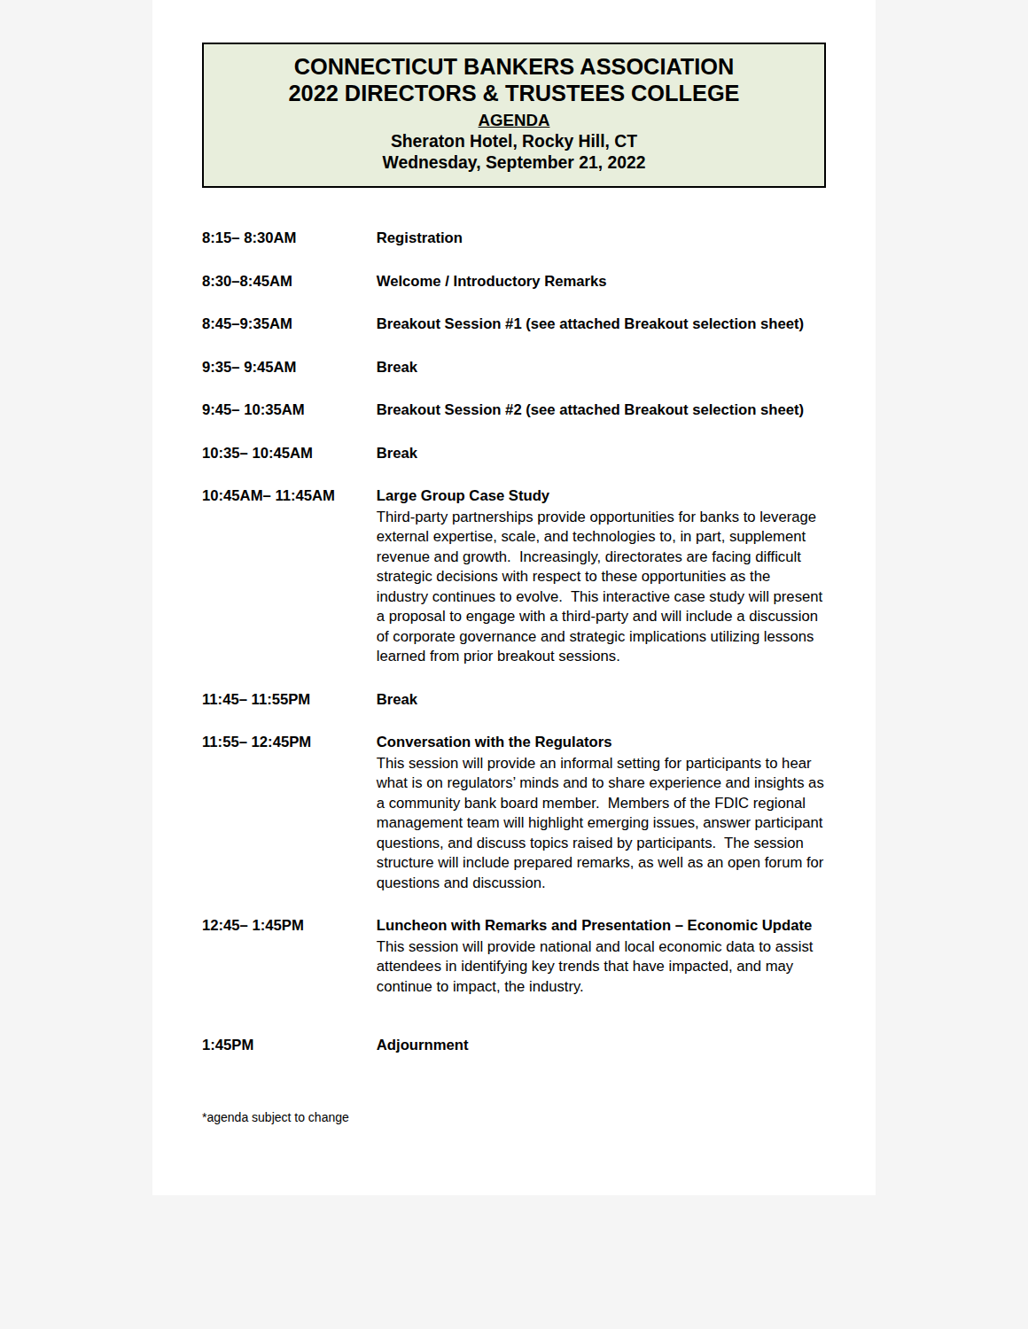CONNECTICUT BANKERS ASSOCIATION
2022 DIRECTORS & TRUSTEES COLLEGE
AGENDA
Sheraton Hotel, Rocky Hill, CT
Wednesday, September 21, 2022
| 8:15– 8:30AM | Registration |
| 8:30–8:45AM | Welcome / Introductory Remarks |
| 8:45–9:35AM | Breakout Session #1 (see attached Breakout selection sheet) |
| 9:35– 9:45AM | Break |
| 9:45– 10:35AM | Breakout Session #2 (see attached Breakout selection sheet) |
| 10:35– 10:45AM | Break |
| 10:45AM– 11:45AM | Large Group Case Study Third-party partnerships provide opportunities for banks to leverage external expertise, scale, and technologies to, in part, supplement revenue and growth. Increasingly, directorates are facing difficult strategic decisions with respect to these opportunities as the industry continues to evolve. This interactive case study will present a proposal to engage with a third-party and will include a discussion of corporate governance and strategic implications utilizing lessons learned from prior breakout sessions. |
| 11:45– 11:55PM | Break |
| 11:55– 12:45PM | Conversation with the Regulators This session will provide an informal setting for participants to hear what is on regulators’ minds and to share experience and insights as a community bank board member. Members of the FDIC regional management team will highlight emerging issues, answer participant questions, and discuss topics raised by participants. The session structure will include prepared remarks, as well as an open forum for questions and discussion. |
| 12:45– 1:45PM | Luncheon with Remarks and Presentation – Economic Update This session will provide national and local economic data to assist attendees in identifying key trends that have impacted, and may continue to impact, the industry. |
| 1:45PM | Adjournment |
*agenda subject to change